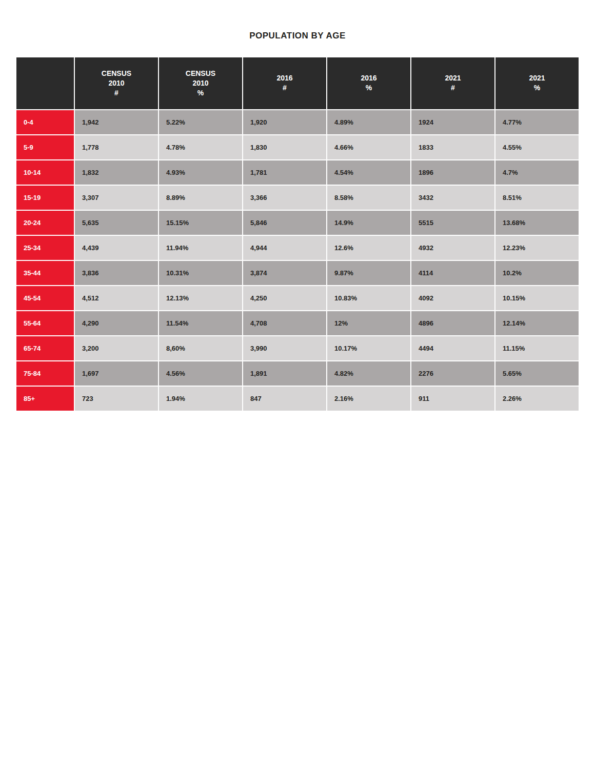POPULATION BY AGE
| | CENSUS 2010 # | CENSUS 2010 % | 2016 # | 2016 % | 2021 # | 2021 % |
| --- | --- | --- | --- | --- | --- | --- |
| 0-4 | 1,942 | 5.22% | 1,920 | 4.89% | 1924 | 4.77% |
| 5-9 | 1,778 | 4.78% | 1,830 | 4.66% | 1833 | 4.55% |
| 10-14 | 1,832 | 4.93% | 1,781 | 4.54% | 1896 | 4.7% |
| 15-19 | 3,307 | 8.89% | 3,366 | 8.58% | 3432 | 8.51% |
| 20-24 | 5,635 | 15.15% | 5,846 | 14.9% | 5515 | 13.68% |
| 25-34 | 4,439 | 11.94% | 4,944 | 12.6% | 4932 | 12.23% |
| 35-44 | 3,836 | 10.31% | 3,874 | 9.87% | 4114 | 10.2% |
| 45-54 | 4,512 | 12.13% | 4,250 | 10.83% | 4092 | 10.15% |
| 55-64 | 4,290 | 11.54% | 4,708 | 12% | 4896 | 12.14% |
| 65-74 | 3,200 | 8,60% | 3,990 | 10.17% | 4494 | 11.15% |
| 75-84 | 1,697 | 4.56% | 1,891 | 4.82% | 2276 | 5.65% |
| 85+ | 723 | 1.94% | 847 | 2.16% | 911 | 2.26% |